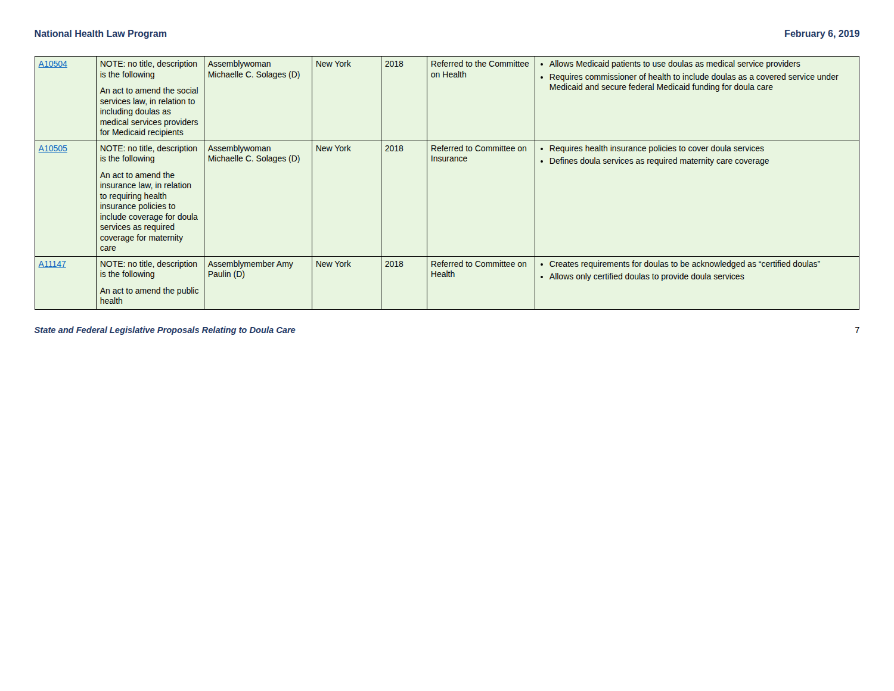National Health Law Program February 6, 2019
| A10504 | NOTE: no title, description is the following An act to amend the social services law, in relation to including doulas as medical services providers for Medicaid recipients | Assemblywoman Michaelle C. Solages (D) | New York | 2018 | Referred to the Committee on Health | Allows Medicaid patients to use doulas as medical service providers Requires commissioner of health to include doulas as a covered service under Medicaid and secure federal Medicaid funding for doula care |
| A10505 | NOTE: no title, description is the following An act to amend the insurance law, in relation to requiring health insurance policies to include coverage for doula services as required coverage for maternity care | Assemblywoman Michaelle C. Solages (D) | New York | 2018 | Referred to Committee on Insurance | Requires health insurance policies to cover doula services Defines doula services as required maternity care coverage |
| A11147 | NOTE: no title, description is the following An act to amend the public health | Assemblymember Amy Paulin (D) | New York | 2018 | Referred to Committee on Health | Creates requirements for doulas to be acknowledged as “certified doulas” Allows only certified doulas to provide doula services |
State and Federal Legislative Proposals Relating to Doula Care 7